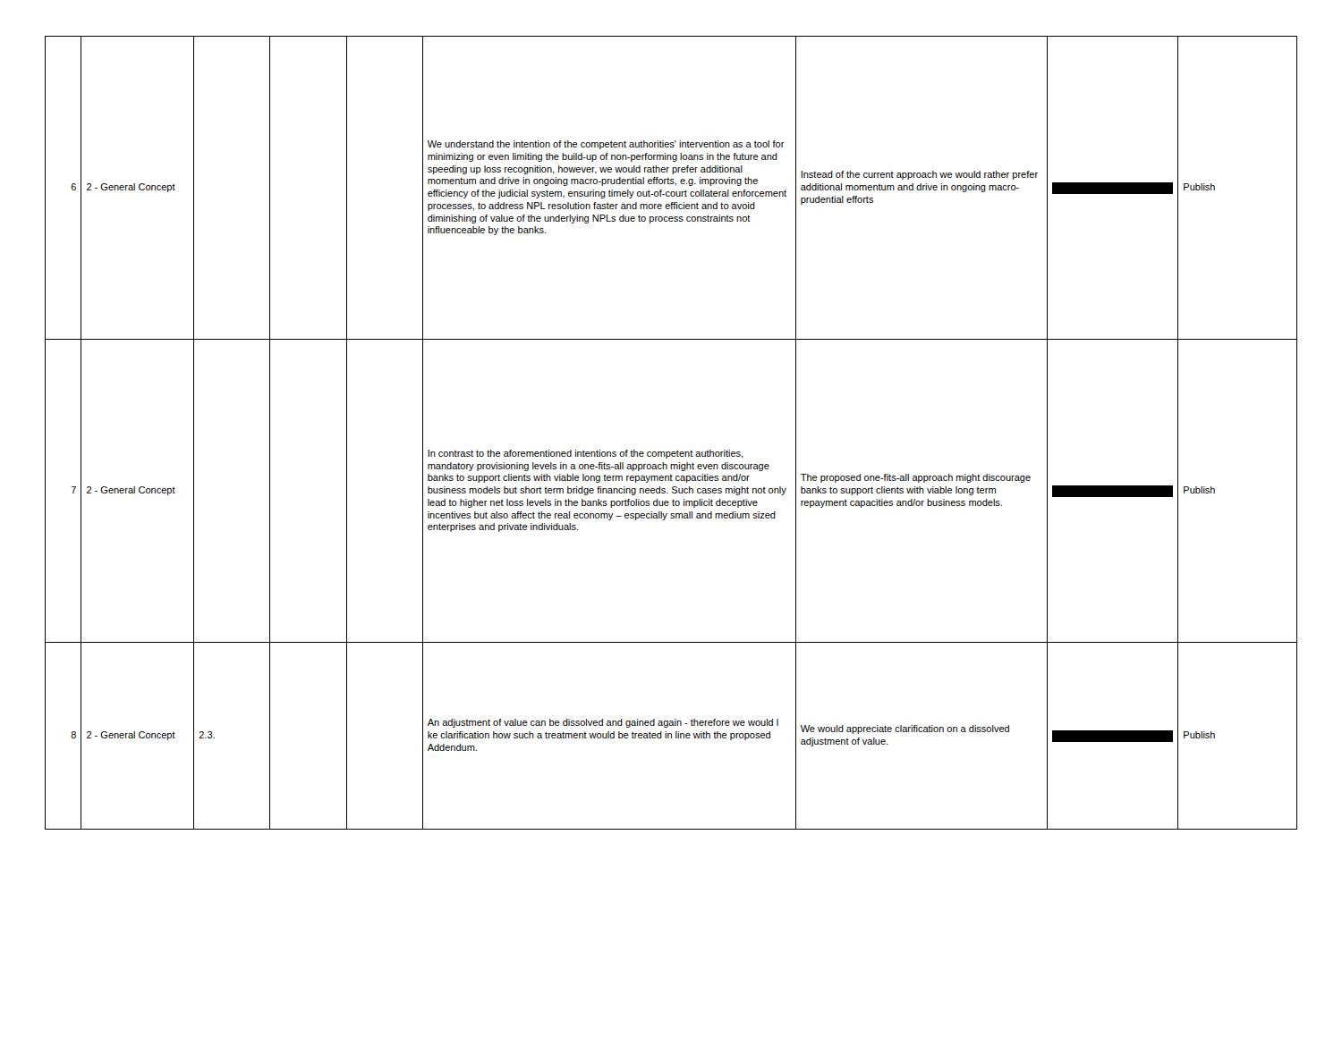| 6 | 2 - General Concept | | | | We understand the intention of the competent authorities' intervention as a tool for minimizing or even limiting the build-up of non-performing loans in the future and speeding up loss recognition, however, we would rather prefer additional momentum and drive in ongoing macro-prudential efforts, e.g. improving the efficiency of the judicial system, ensuring timely out-of-court collateral enforcement processes, to address NPL resolution faster and more efficient and to avoid diminishing of value of the underlying NPLs due to process constraints not influenceable by the banks. | Instead of the current approach we would rather prefer additional momentum and drive in ongoing macro-prudential efforts | | Publish |
| 7 | 2 - General Concept | | | | In contrast to the aforementioned intentions of the competent authorities, mandatory provisioning levels in a one-fits-all approach might even discourage banks to support clients with viable long term repayment capacities and/or business models but short term bridge financing needs. Such cases might not only lead to higher net loss levels in the banks portfolios due to implicit deceptive incentives but also affect the real economy – especially small and medium sized enterprises and private individuals. | The proposed one-fits-all approach might discourage banks to support clients with viable long term repayment capacities and/or business models. | | Publish |
| 8 | 2 - General Concept | 2.3. | | | An adjustment of value can be dissolved and gained again - therefore we would l ke clarification how such a treatment would be treated in line with the proposed Addendum. | We would appreciate clarification on a dissolved adjustment of value. | | Publish |